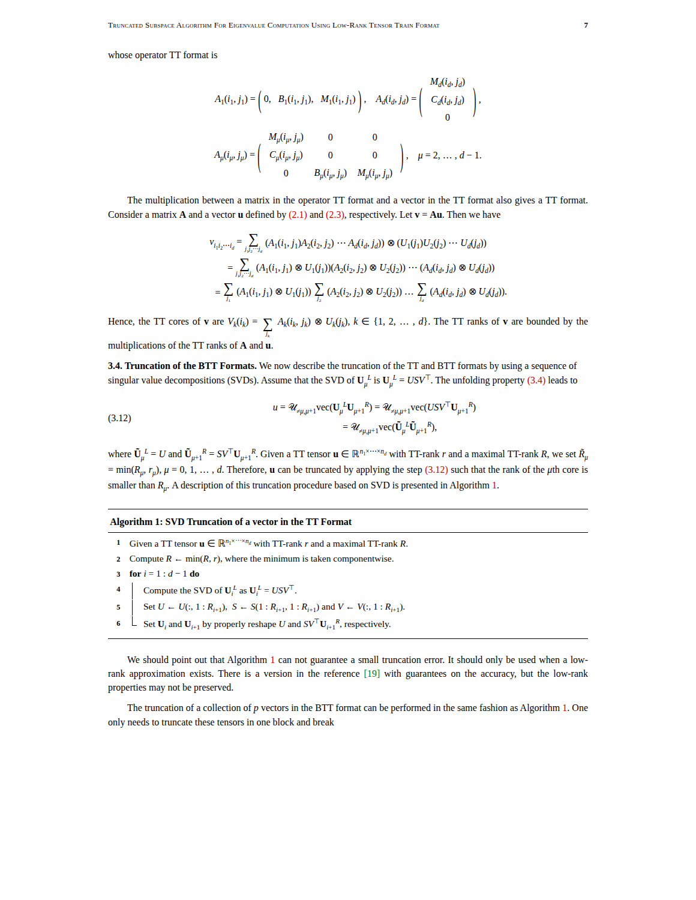Truncated Subspace Algorithm For Eigenvalue Computation Using Low-Rank Tensor Train Format 7
whose operator TT format is
A1(i1, j1) = ( 0, B1(i1, j1), M1(i1, j1) ) , Ad(id, jd) = (
| M d ( i d , j d ) |
| C d ( i d , j d ) |
| 0 |
) ,
Aμ(iμ, jμ) = (
| M μ ( i μ , j μ ) | 0 | 0 |
| C μ ( i μ , j μ ) | 0 | 0 |
| 0 | B μ ( i μ , j μ ) | M μ ( i μ , j μ ) |
) , μ = 2, … , d − 1.
The multiplication between a matrix in the operator TT format and a vector in the TT format also gives a TT format. Consider a matrix A and a vector u defined by (2.1) and (2.3), respectively. Let v = Au. Then we have
vi1i2⋯id = ∑j1j2⋯jd (A1(i1, j1)A2(i2, j2) ⋯ Ad(id, jd)) ⊗ (U1(j1)U2(j2) ⋯ Ud(jd))
vi1i2⋯id = ∑j1j2⋯jd (A1(i1, j1) ⊗ U1(j1))(A2(i2, j2) ⊗ U2(j2)) ⋯ (Ad(id, jd) ⊗ Ud(jd))
vi1i2⋯id = ∑j1 (A1(i1, j1) ⊗ U1(j1)) ∑j2 (A2(i2, j2) ⊗ U2(j2)) … ∑jd (Ad(id, jd) ⊗ Ud(jd)).
Hence, the TT cores of v are Vk(ik) = ∑jk Ak(ik, jk) ⊗ Uk(jk), k ∈ {1, 2, … , d}. The TT ranks of v are bounded by the multiplications of the TT ranks of A and u.
3.4. Truncation of the BTT Formats.
We now describe the truncation of the TT and BTT formats by using a sequence of singular value decompositions (SVDs). Assume that the SVD of UμL is UμL = USV⊤. The unfolding property (3.4) leads to
(3.12)
u = 𝒰≠μ,μ+1vec(UμLUμ+1R) = 𝒰≠μ,μ+1vec(USV⊤Uμ+1R) = 𝒰≠μ,μ+1vec(ŨμLŨμ+1R),
where ŨμL = U and Ũμ+1R = SV⊤Uμ+1R. Given a TT tensor u ∈ ℝn1×⋯×nd with TT-rank r and a maximal TT-rank R, we set R̃μ = min(Rμ, rμ), μ = 0, 1, … , d. Therefore, u can be truncated by applying the step (3.12) such that the rank of the μth core is smaller than Rμ. A description of this truncation procedure based on SVD is presented in Algorithm 1.
Algorithm 1: SVD Truncation of a vector in the TT Format
Given a TT tensor u ∈ ℝn1×⋯×nd with TT-rank r and a maximal TT-rank R.
Compute R ← min(R, r), where the minimum is taken componentwise.
for i = 1 : d − 1 do
Compute the SVD of UiL as UiL = USV⊤.
Set U ← U(:, 1 : Ri+1), S ← S(1 : Ri+1, 1 : Ri+1) and V ← V(:, 1 : Ri+1).
Set Ui and Ui+1 by properly reshape U and SV⊤Ui+1R, respectively.
We should point out that Algorithm 1 can not guarantee a small truncation error. It should only be used when a low-rank approximation exists. There is a version in the reference [19] with guarantees on the accuracy, but the low-rank properties may not be preserved.
The truncation of a collection of p vectors in the BTT format can be performed in the same fashion as Algorithm 1. One only needs to truncate these tensors in one block and break